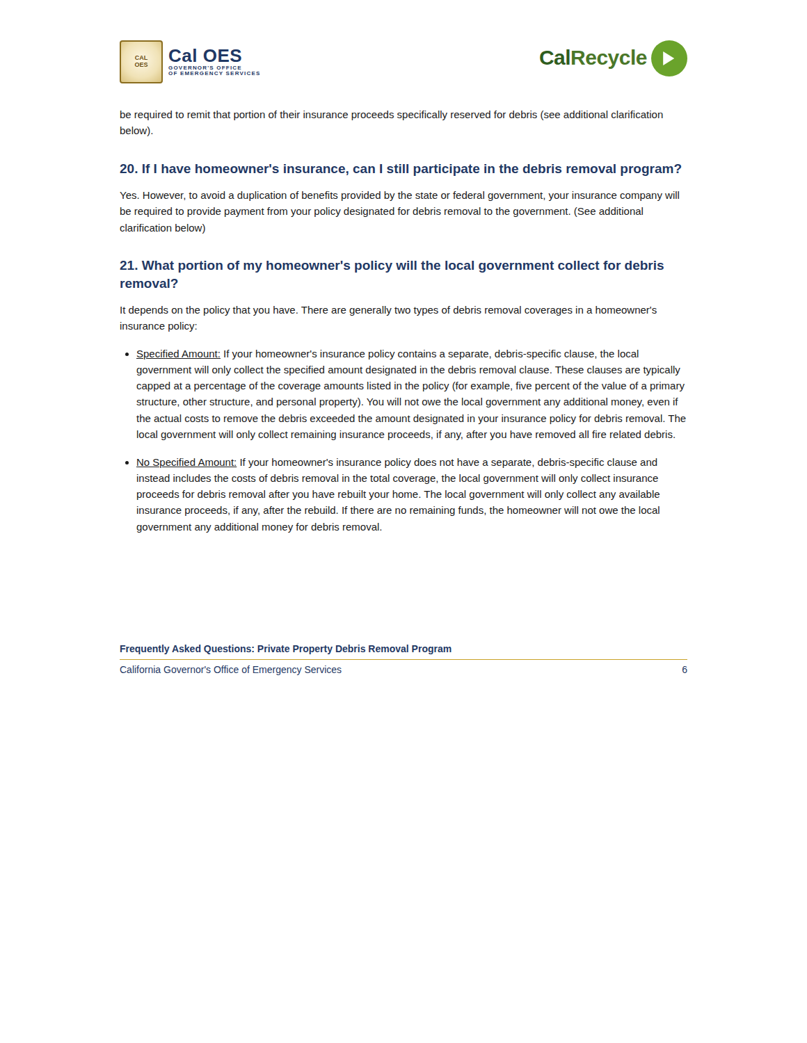CAL
OES
Cal OES
GOVERNOR'S OFFICE
OF EMERGENCY SERVICES
Cal Recycle
be required to remit that portion of their insurance proceeds specifically reserved for debris (see additional clarification below).
20. If I have homeowner's insurance, can I still participate in the debris removal program?
Yes. However, to avoid a duplication of benefits provided by the state or federal government, your insurance company will be required to provide payment from your policy designated for debris removal to the government. (See additional clarification below)
21. What portion of my homeowner's policy will the local government collect for debris removal?
It depends on the policy that you have. There are generally two types of debris removal coverages in a homeowner's insurance policy:
Specified Amount: If your homeowner's insurance policy contains a separate, debris-specific clause, the local government will only collect the specified amount designated in the debris removal clause. These clauses are typically capped at a percentage of the coverage amounts listed in the policy (for example, five percent of the value of a primary structure, other structure, and personal property). You will not owe the local government any additional money, even if the actual costs to remove the debris exceeded the amount designated in your insurance policy for debris removal. The local government will only collect remaining insurance proceeds, if any, after you have removed all fire related debris.
No Specified Amount: If your homeowner's insurance policy does not have a separate, debris-specific clause and instead includes the costs of debris removal in the total coverage, the local government will only collect insurance proceeds for debris removal after you have rebuilt your home. The local government will only collect any available insurance proceeds, if any, after the rebuild. If there are no remaining funds, the homeowner will not owe the local government any additional money for debris removal.
Frequently Asked Questions: Private Property Debris Removal Program
California Governor's Office of Emergency Services 6